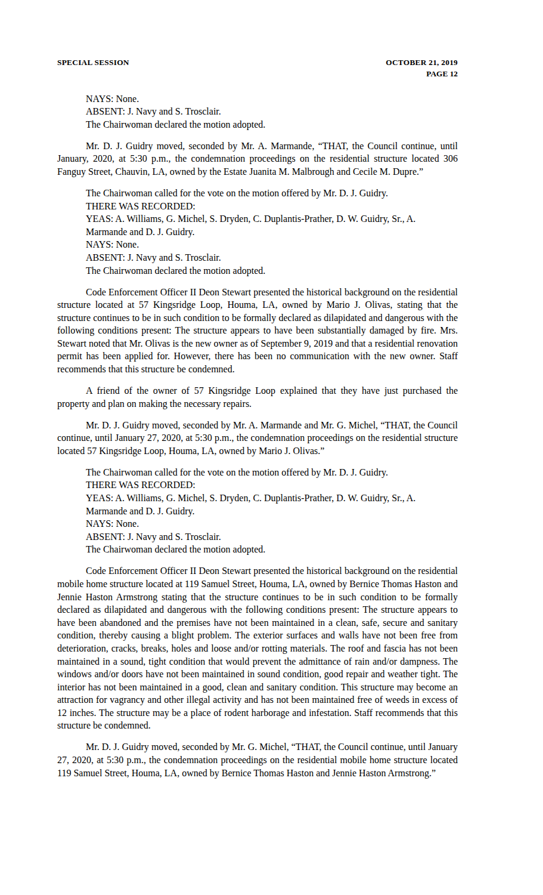SPECIAL SESSION
OCTOBER 21, 2019
PAGE 12
NAYS: None.
ABSENT: J. Navy and S. Trosclair.
The Chairwoman declared the motion adopted.
Mr. D. J. Guidry moved, seconded by Mr. A. Marmande, “THAT, the Council continue, until January, 2020, at 5:30 p.m., the condemnation proceedings on the residential structure located 306 Fanguy Street, Chauvin, LA, owned by the Estate Juanita M. Malbrough and Cecile M. Dupre.”
The Chairwoman called for the vote on the motion offered by Mr. D. J. Guidry.
THERE WAS RECORDED:
YEAS: A. Williams, G. Michel, S. Dryden, C. Duplantis-Prather, D. W. Guidry, Sr., A. Marmande and D. J. Guidry.
NAYS: None.
ABSENT: J. Navy and S. Trosclair.
The Chairwoman declared the motion adopted.
Code Enforcement Officer II Deon Stewart presented the historical background on the residential structure located at 57 Kingsridge Loop, Houma, LA, owned by Mario J. Olivas, stating that the structure continues to be in such condition to be formally declared as dilapidated and dangerous with the following conditions present: The structure appears to have been substantially damaged by fire. Mrs. Stewart noted that Mr. Olivas is the new owner as of September 9, 2019 and that a residential renovation permit has been applied for. However, there has been no communication with the new owner. Staff recommends that this structure be condemned.
A friend of the owner of 57 Kingsridge Loop explained that they have just purchased the property and plan on making the necessary repairs.
Mr. D. J. Guidry moved, seconded by Mr. A. Marmande and Mr. G. Michel, “THAT, the Council continue, until January 27, 2020, at 5:30 p.m., the condemnation proceedings on the residential structure located 57 Kingsridge Loop, Houma, LA, owned by Mario J. Olivas.”
The Chairwoman called for the vote on the motion offered by Mr. D. J. Guidry.
THERE WAS RECORDED:
YEAS: A. Williams, G. Michel, S. Dryden, C. Duplantis-Prather, D. W. Guidry, Sr., A. Marmande and D. J. Guidry.
NAYS: None.
ABSENT: J. Navy and S. Trosclair.
The Chairwoman declared the motion adopted.
Code Enforcement Officer II Deon Stewart presented the historical background on the residential mobile home structure located at 119 Samuel Street, Houma, LA, owned by Bernice Thomas Haston and Jennie Haston Armstrong stating that the structure continues to be in such condition to be formally declared as dilapidated and dangerous with the following conditions present: The structure appears to have been abandoned and the premises have not been maintained in a clean, safe, secure and sanitary condition, thereby causing a blight problem. The exterior surfaces and walls have not been free from deterioration, cracks, breaks, holes and loose and/or rotting materials. The roof and fascia has not been maintained in a sound, tight condition that would prevent the admittance of rain and/or dampness. The windows and/or doors have not been maintained in sound condition, good repair and weather tight. The interior has not been maintained in a good, clean and sanitary condition. This structure may become an attraction for vagrancy and other illegal activity and has not been maintained free of weeds in excess of 12 inches. The structure may be a place of rodent harborage and infestation. Staff recommends that this structure be condemned.
Mr. D. J. Guidry moved, seconded by Mr. G. Michel, “THAT, the Council continue, until January 27, 2020, at 5:30 p.m., the condemnation proceedings on the residential mobile home structure located 119 Samuel Street, Houma, LA, owned by Bernice Thomas Haston and Jennie Haston Armstrong.”